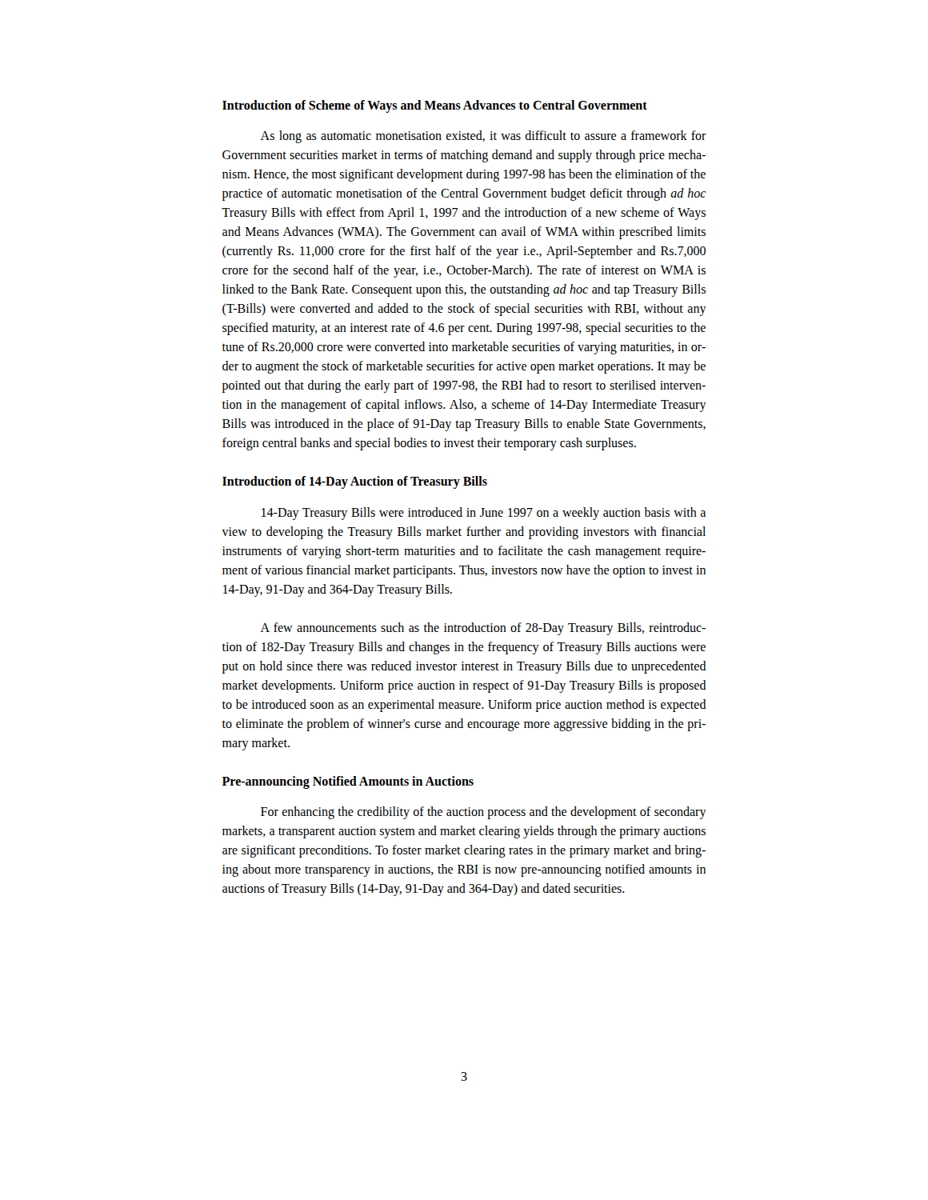Introduction of Scheme of Ways and Means Advances to Central Government
As long as automatic monetisation existed, it was difficult to assure a framework for Government securities market in terms of matching demand and supply through price mechanism. Hence, the most significant development during 1997-98 has been the elimination of the practice of automatic monetisation of the Central Government budget deficit through ad hoc Treasury Bills with effect from April 1, 1997 and the introduction of a new scheme of Ways and Means Advances (WMA). The Government can avail of WMA within prescribed limits (currently Rs. 11,000 crore for the first half of the year i.e., April-September and Rs.7,000 crore for the second half of the year, i.e., October-March). The rate of interest on WMA is linked to the Bank Rate. Consequent upon this, the outstanding ad hoc and tap Treasury Bills (T-Bills) were converted and added to the stock of special securities with RBI, without any specified maturity, at an interest rate of 4.6 per cent. During 1997-98, special securities to the tune of Rs.20,000 crore were converted into marketable securities of varying maturities, in order to augment the stock of marketable securities for active open market operations. It may be pointed out that during the early part of 1997-98, the RBI had to resort to sterilised intervention in the management of capital inflows. Also, a scheme of 14-Day Intermediate Treasury Bills was introduced in the place of 91-Day tap Treasury Bills to enable State Governments, foreign central banks and special bodies to invest their temporary cash surpluses.
Introduction of 14-Day Auction of Treasury Bills
14-Day Treasury Bills were introduced in June 1997 on a weekly auction basis with a view to developing the Treasury Bills market further and providing investors with financial instruments of varying short-term maturities and to facilitate the cash management requirement of various financial market participants. Thus, investors now have the option to invest in 14-Day, 91-Day and 364-Day Treasury Bills.
A few announcements such as the introduction of 28-Day Treasury Bills, reintroduction of 182-Day Treasury Bills and changes in the frequency of Treasury Bills auctions were put on hold since there was reduced investor interest in Treasury Bills due to unprecedented market developments. Uniform price auction in respect of 91-Day Treasury Bills is proposed to be introduced soon as an experimental measure. Uniform price auction method is expected to eliminate the problem of winner's curse and encourage more aggressive bidding in the primary market.
Pre-announcing Notified Amounts in Auctions
For enhancing the credibility of the auction process and the development of secondary markets, a transparent auction system and market clearing yields through the primary auctions are significant preconditions. To foster market clearing rates in the primary market and bringing about more transparency in auctions, the RBI is now pre-announcing notified amounts in auctions of Treasury Bills (14-Day, 91-Day and 364-Day) and dated securities.
3